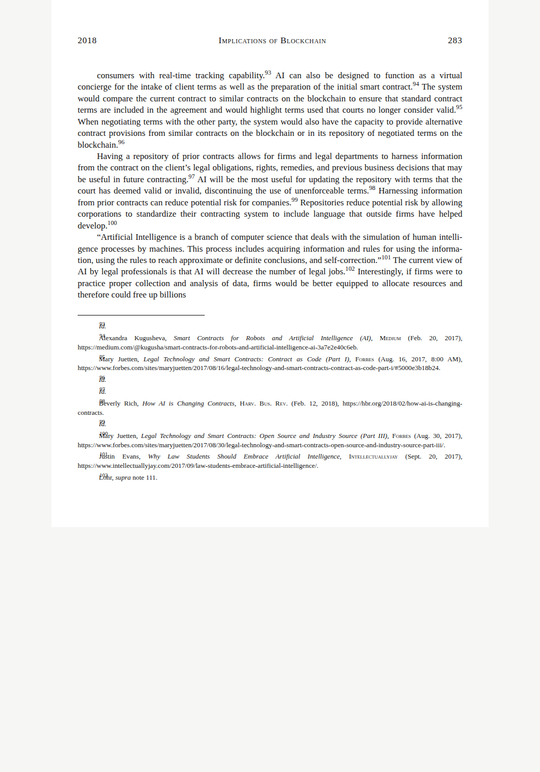2018 Implications of Blockchain 283
consumers with real-time tracking capability.93 AI can also be designed to function as a virtual concierge for the intake of client terms as well as the preparation of the initial smart contract.94 The system would compare the current contract to similar contracts on the blockchain to ensure that standard contract terms are included in the agreement and would highlight terms used that courts no longer consider valid.95 When negotiating terms with the other party, the system would also have the capacity to provide alternative contract provisions from similar contracts on the blockchain or in its repository of negotiated terms on the blockchain.96
Having a repository of prior contracts allows for firms and legal departments to harness information from the contract on the client’s legal obligations, rights, remedies, and previous business decisions that may be useful in future contracting.97 AI will be the most useful for updating the repository with terms that the court has deemed valid or invalid, discontinuing the use of unenforceable terms.98 Harnessing information from prior contracts can reduce potential risk for companies.99 Repositories reduce potential risk by allowing corporations to standardize their contracting system to include language that outside firms have helped develop.100
“Artificial Intelligence is a branch of computer science that deals with the simulation of human intelligence processes by machines. This process includes acquiring information and rules for using the information, using the rules to reach approximate or definite conclusions, and self-correction.”101 The current view of AI by legal professionals is that AI will decrease the number of legal jobs.102 Interestingly, if firms were to practice proper collection and analysis of data, firms would be better equipped to allocate resources and therefore could free up billions
93 Id.
94 Alexandra Kugusheva, Smart Contracts for Robots and Artificial Intelligence (AI), Medium (Feb. 20, 2017), https://medium.com/@kugusha/smart-contracts-for-robots-and-artificial-intelligence-ai-3a7e2e40c6eb.
95 Mary Juetten, Legal Technology and Smart Contracts: Contract as Code (Part I), Forbes (Aug. 16, 2017, 8:00 AM), https://www.forbes.com/sites/maryjuetten/2017/08/16/legal-technology-and-smart-contracts-contract-as-code-part-i/#5000e3b18b24.
96 Id.
97 Id.
98 Beverly Rich, How AI is Changing Contracts, Harv. Bus. Rev. (Feb. 12, 2018), https://hbr.org/2018/02/how-ai-is-changing-contracts.
99 Id.
100 Mary Juetten, Legal Technology and Smart Contracts: Open Source and Industry Source (Part III), Forbes (Aug. 30, 2017), https://www.forbes.com/sites/maryjuetten/2017/08/30/legal-technology-and-smart-contracts-open-source-and-industry-source-part-iii/.
101 Justin Evans, Why Law Students Should Embrace Artificial Intelligence, Intellectuallyjay (Sept. 20, 2017), https://www.intellectuallyjay.com/2017/09/law-students-embrace-artificial-intelligence/.
102 Lohr, supra note 111.